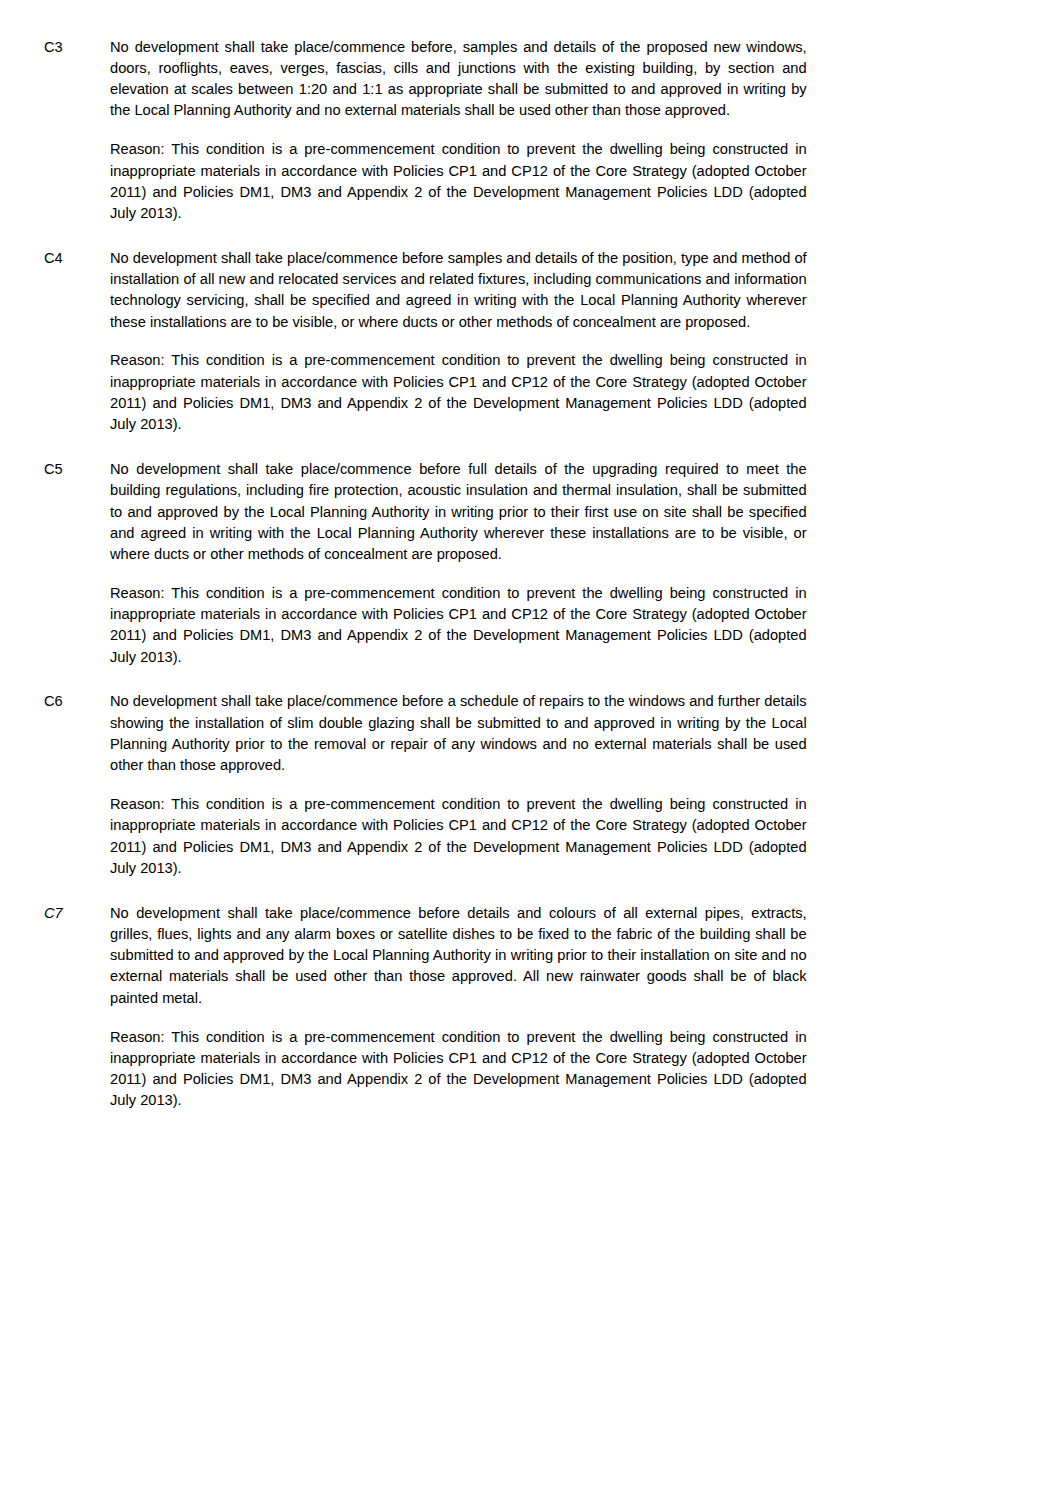C3
No development shall take place/commence before, samples and details of the proposed new windows, doors, rooflights, eaves, verges, fascias, cills and junctions with the existing building, by section and elevation at scales between 1:20 and 1:1 as appropriate shall be submitted to and approved in writing by the Local Planning Authority and no external materials shall be used other than those approved.
Reason: This condition is a pre-commencement condition to prevent the dwelling being constructed in inappropriate materials in accordance with Policies CP1 and CP12 of the Core Strategy (adopted October 2011) and Policies DM1, DM3 and Appendix 2 of the Development Management Policies LDD (adopted July 2013).
C4
No development shall take place/commence before samples and details of the position, type and method of installation of all new and relocated services and related fixtures, including communications and information technology servicing, shall be specified and agreed in writing with the Local Planning Authority wherever these installations are to be visible, or where ducts or other methods of concealment are proposed.
Reason: This condition is a pre-commencement condition to prevent the dwelling being constructed in inappropriate materials in accordance with Policies CP1 and CP12 of the Core Strategy (adopted October 2011) and Policies DM1, DM3 and Appendix 2 of the Development Management Policies LDD (adopted July 2013).
C5
No development shall take place/commence before full details of the upgrading required to meet the building regulations, including fire protection, acoustic insulation and thermal insulation, shall be submitted to and approved by the Local Planning Authority in writing prior to their first use on site shall be specified and agreed in writing with the Local Planning Authority wherever these installations are to be visible, or where ducts or other methods of concealment are proposed.
Reason: This condition is a pre-commencement condition to prevent the dwelling being constructed in inappropriate materials in accordance with Policies CP1 and CP12 of the Core Strategy (adopted October 2011) and Policies DM1, DM3 and Appendix 2 of the Development Management Policies LDD (adopted July 2013).
C6
No development shall take place/commence before a schedule of repairs to the windows and further details showing the installation of slim double glazing shall be submitted to and approved in writing by the Local Planning Authority prior to the removal or repair of any windows and no external materials shall be used other than those approved.
Reason: This condition is a pre-commencement condition to prevent the dwelling being constructed in inappropriate materials in accordance with Policies CP1 and CP12 of the Core Strategy (adopted October 2011) and Policies DM1, DM3 and Appendix 2 of the Development Management Policies LDD (adopted July 2013).
C7
No development shall take place/commence before details and colours of all external pipes, extracts, grilles, flues, lights and any alarm boxes or satellite dishes to be fixed to the fabric of the building shall be submitted to and approved by the Local Planning Authority in writing prior to their installation on site and no external materials shall be used other than those approved. All new rainwater goods shall be of black painted metal.
Reason: This condition is a pre-commencement condition to prevent the dwelling being constructed in inappropriate materials in accordance with Policies CP1 and CP12 of the Core Strategy (adopted October 2011) and Policies DM1, DM3 and Appendix 2 of the Development Management Policies LDD (adopted July 2013).